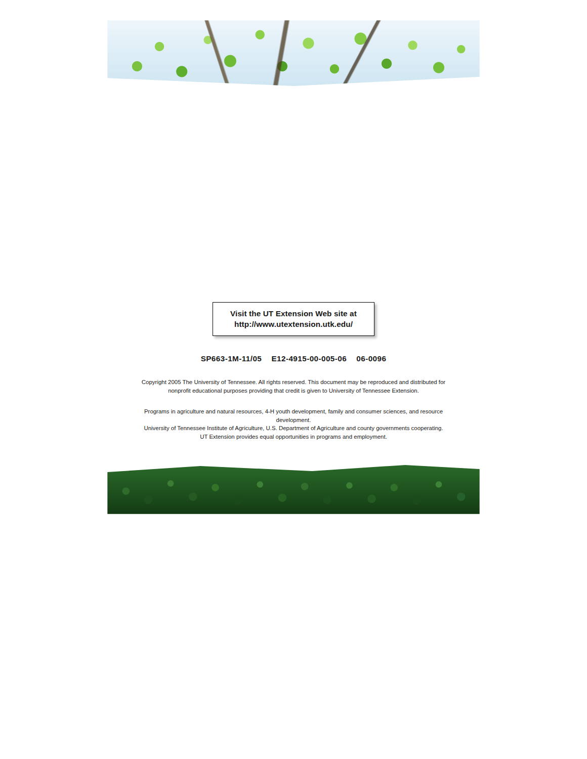Visit the UT Extension Web site at
http://www.utextension.utk.edu/
SP663-1M-11/05 E12-4915-00-005-06 06-0096
Copyright 2005 The University of Tennessee. All rights reserved. This document may be reproduced and distributed for nonprofit educational purposes providing that credit is given to University of Tennessee Extension.
Programs in agriculture and natural resources, 4-H youth development, family and consumer sciences, and resource development.
University of Tennessee Institute of Agriculture, U.S. Department of Agriculture and county governments cooperating.
UT Extension provides equal opportunities in programs and employment.